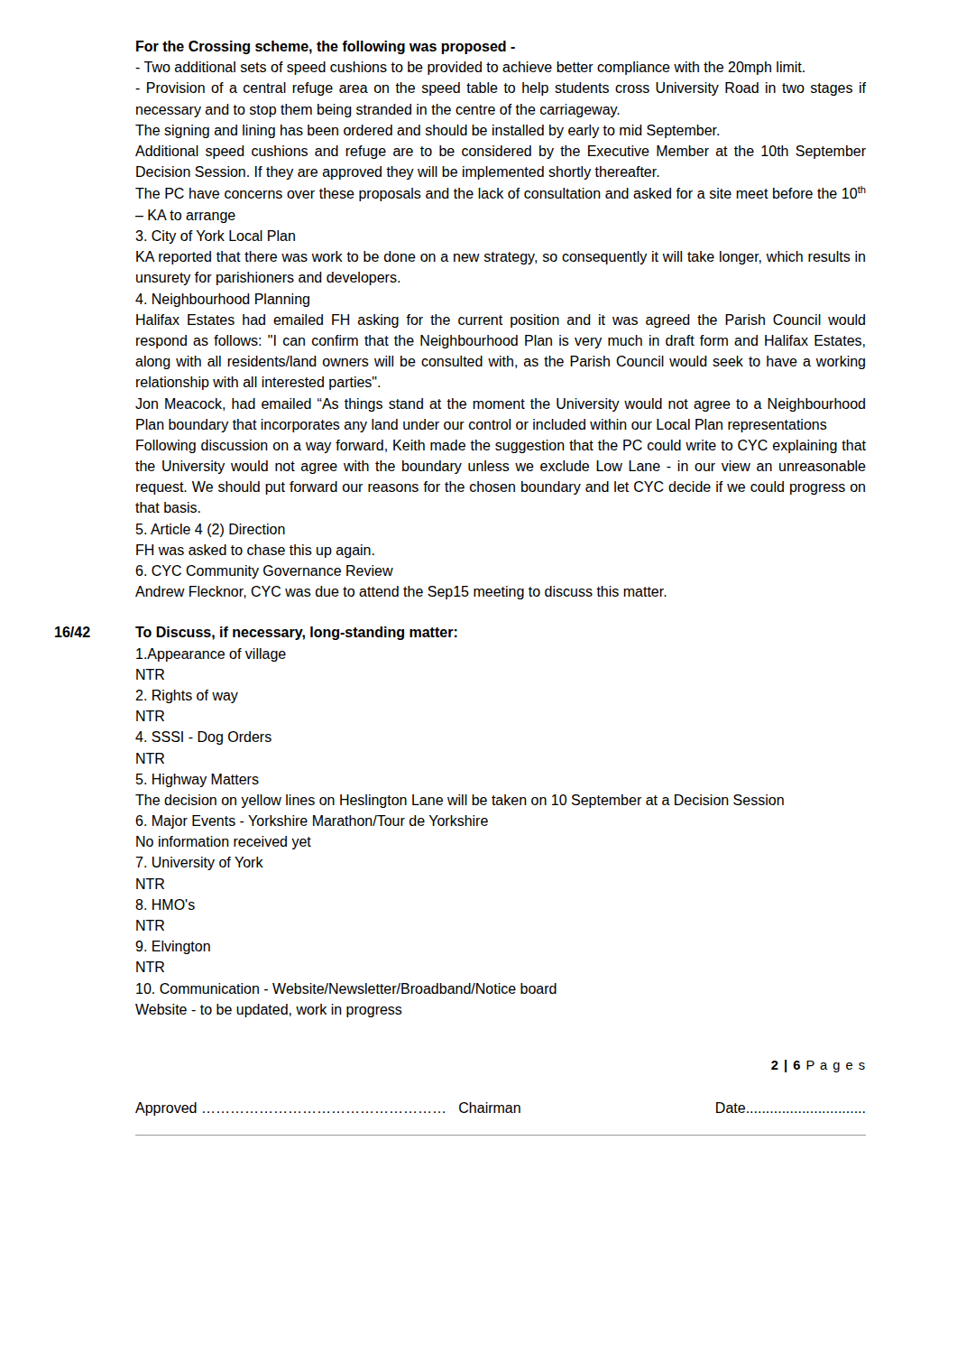For the Crossing scheme, the following was proposed -
- Two additional sets of speed cushions to be provided to achieve better compliance with the 20mph limit.
- Provision of a central refuge area on the speed table to help students cross University Road in two stages if necessary and to stop them being stranded in the centre of the carriageway.
The signing and lining has been ordered and should be installed by early to mid September.
Additional speed cushions and refuge are to be considered by the Executive Member at the 10th September Decision Session. If they are approved they will be implemented shortly thereafter.
The PC have concerns over these proposals and the lack of consultation and asked for a site meet before the 10th – KA to arrange
3. City of York Local Plan
KA reported that there was work to be done on a new strategy, so consequently it will take longer, which results in unsurety for parishioners and developers.
4. Neighbourhood Planning
Halifax Estates had emailed FH asking for the current position and it was agreed the Parish Council would respond as follows: "I can confirm that the Neighbourhood Plan is very much in draft form and Halifax Estates, along with all residents/land owners will be consulted with, as the Parish Council would seek to have a working relationship with all interested parties".
Jon Meacock, had emailed “As things stand at the moment the University would not agree to a Neighbourhood Plan boundary that incorporates any land under our control or included within our Local Plan representations
Following discussion on a way forward, Keith made the suggestion that the PC could write to CYC explaining that the University would not agree with the boundary unless we exclude Low Lane - in our view an unreasonable request. We should put forward our reasons for the chosen boundary and let CYC decide if we could progress on that basis.
5. Article 4 (2) Direction
FH was asked to chase this up again.
6. CYC Community Governance Review
Andrew Flecknor, CYC was due to attend the Sep15 meeting to discuss this matter.
16/42
To Discuss, if necessary, long-standing matter:
1.Appearance of village
NTR
2. Rights of way
NTR
4. SSSI - Dog Orders
NTR
5. Highway Matters
The decision on yellow lines on Heslington Lane will be taken on 10 September at a Decision Session
6. Major Events - Yorkshire Marathon/Tour de Yorkshire
No information received yet
7. University of York
NTR
8. HMO's
NTR
9. Elvington
NTR
10. Communication - Website/Newsletter/Broadband/Notice board
Website - to be updated, work in progress
2 | 6 P a g e s
Approved …………………………………………… Chairman Date..............................